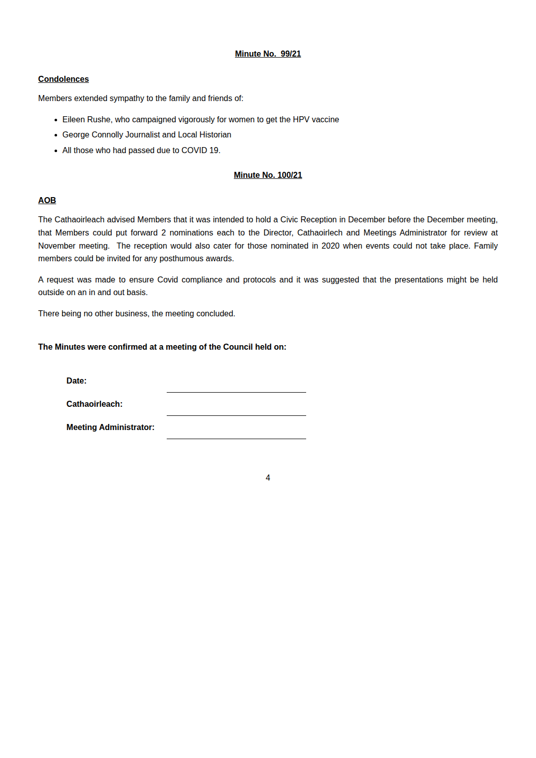Minute No. 99/21
Condolences
Members extended sympathy to the family and friends of:
Eileen Rushe, who campaigned vigorously for women to get the HPV vaccine
George Connolly Journalist and Local Historian
All those who had passed due to COVID 19.
Minute No. 100/21
AOB
The Cathaoirleach advised Members that it was intended to hold a Civic Reception in December before the December meeting, that Members could put forward 2 nominations each to the Director, Cathaoirlech and Meetings Administrator for review at November meeting. The reception would also cater for those nominated in 2020 when events could not take place. Family members could be invited for any posthumous awards.
A request was made to ensure Covid compliance and protocols and it was suggested that the presentations might be held outside on an in and out basis.
There being no other business, the meeting concluded.
The Minutes were confirmed at a meeting of the Council held on:
| Date: | |
| Cathaoirleach: | |
| Meeting Administrator: | |
4